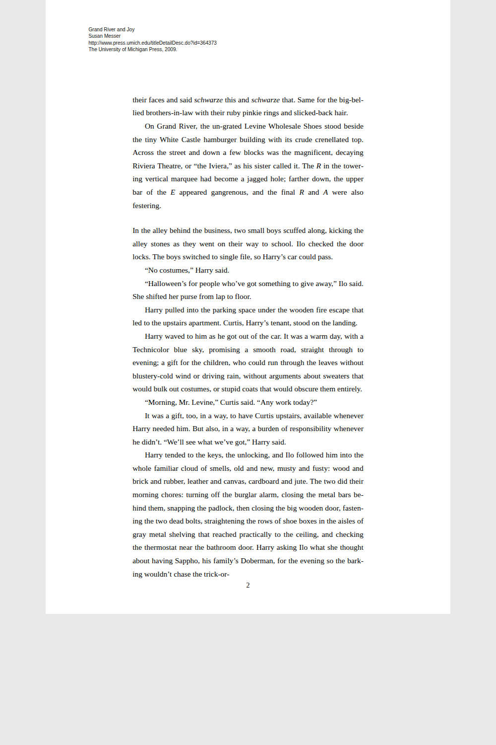Grand River and Joy
Susan Messer
http://www.press.umich.edu/titleDetailDesc.do?id=364373
The University of Michigan Press, 2009.
their faces and said schwarze this and schwarze that. Same for the big-bellied brothers-in-law with their ruby pinkie rings and slicked-back hair.
On Grand River, the un-grated Levine Wholesale Shoes stood beside the tiny White Castle hamburger building with its crude crenellated top. Across the street and down a few blocks was the magnificent, decaying Riviera Theatre, or “the Iviera,” as his sister called it. The R in the towering vertical marquee had become a jagged hole; farther down, the upper bar of the E appeared gangrenous, and the final R and A were also festering.
In the alley behind the business, two small boys scuffed along, kicking the alley stones as they went on their way to school. Ilo checked the door locks. The boys switched to single file, so Harry’s car could pass.
“No costumes,” Harry said.
“Halloween’s for people who’ve got something to give away,” Ilo said. She shifted her purse from lap to floor.
Harry pulled into the parking space under the wooden fire escape that led to the upstairs apartment. Curtis, Harry’s tenant, stood on the landing.
Harry waved to him as he got out of the car. It was a warm day, with a Technicolor blue sky, promising a smooth road, straight through to evening; a gift for the children, who could run through the leaves without blustery-cold wind or driving rain, without arguments about sweaters that would bulk out costumes, or stupid coats that would obscure them entirely.
“Morning, Mr. Levine,” Curtis said. “Any work today?”
It was a gift, too, in a way, to have Curtis upstairs, available whenever Harry needed him. But also, in a way, a burden of responsibility whenever he didn’t. “We’ll see what we’ve got,” Harry said.
Harry tended to the keys, the unlocking, and Ilo followed him into the whole familiar cloud of smells, old and new, musty and fusty: wood and brick and rubber, leather and canvas, cardboard and jute. The two did their morning chores: turning off the burglar alarm, closing the metal bars behind them, snapping the padlock, then closing the big wooden door, fastening the two dead bolts, straightening the rows of shoe boxes in the aisles of gray metal shelving that reached practically to the ceiling, and checking the thermostat near the bathroom door. Harry asking Ilo what she thought about having Sappho, his family’s Doberman, for the evening so the barking wouldn’t chase the trick-or-
2